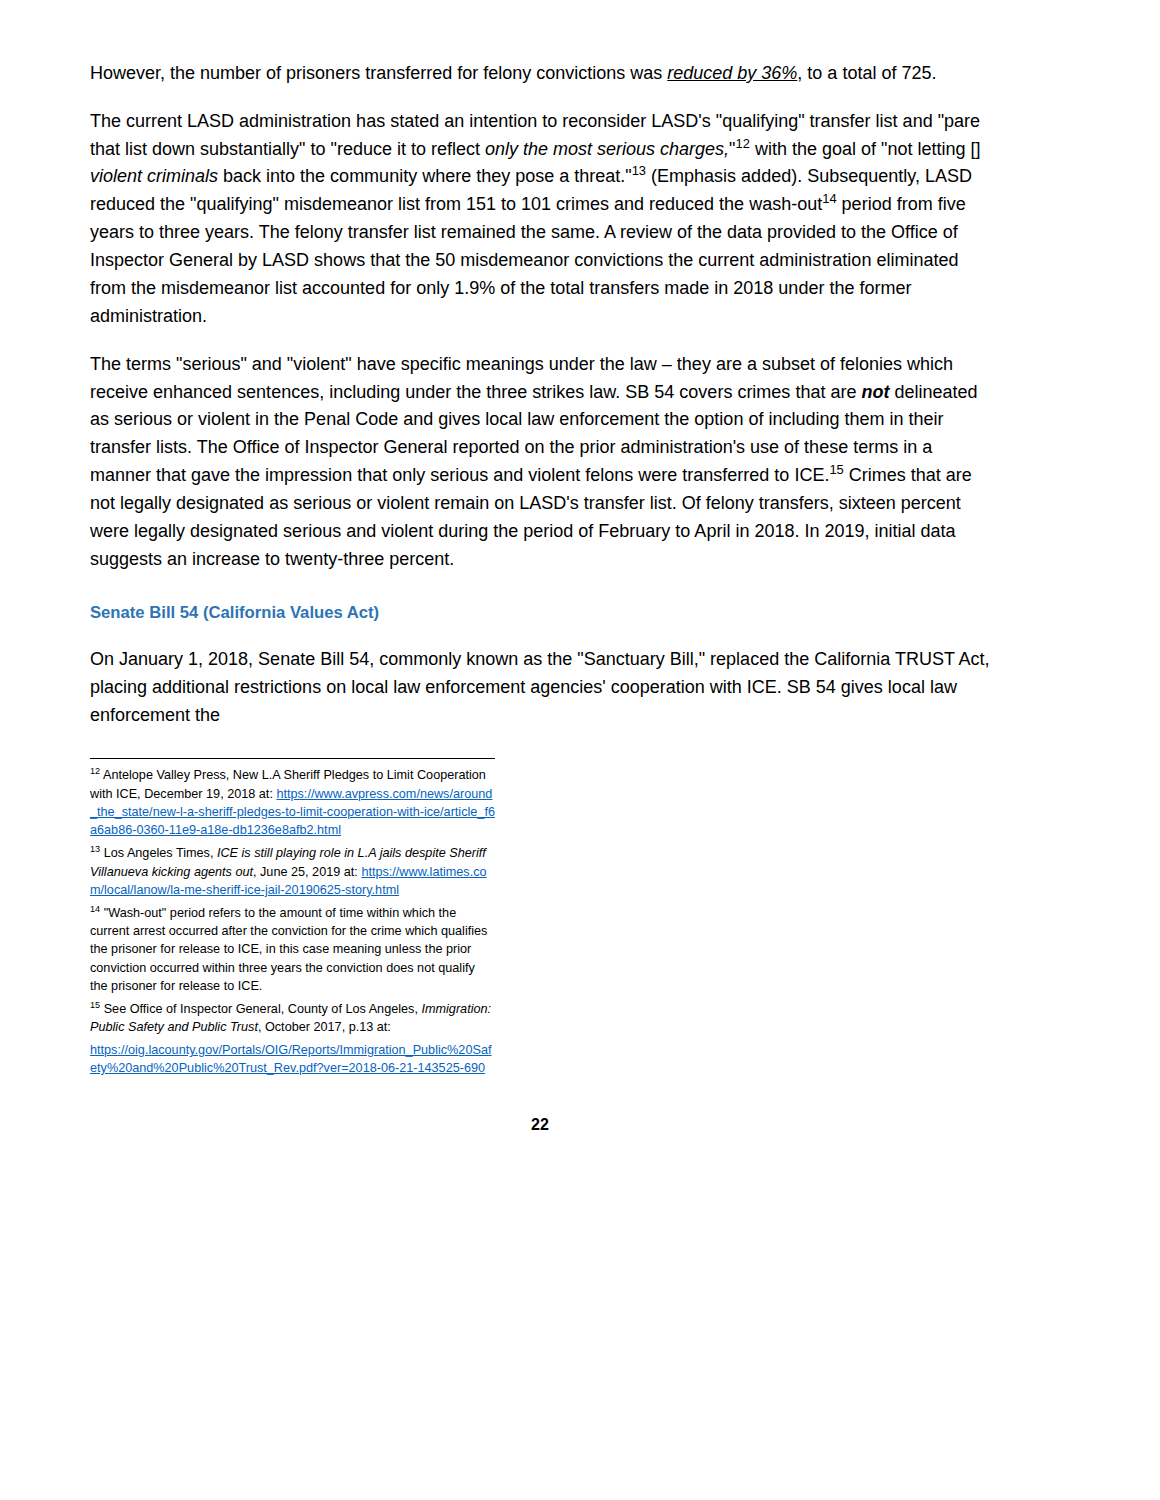However, the number of prisoners transferred for felony convictions was reduced by 36%, to a total of 725.
The current LASD administration has stated an intention to reconsider LASD's "qualifying" transfer list and "pare that list down substantially" to "reduce it to reflect only the most serious charges,"12 with the goal of "not letting [] violent criminals back into the community where they pose a threat."13 (Emphasis added). Subsequently, LASD reduced the "qualifying" misdemeanor list from 151 to 101 crimes and reduced the wash-out14 period from five years to three years. The felony transfer list remained the same. A review of the data provided to the Office of Inspector General by LASD shows that the 50 misdemeanor convictions the current administration eliminated from the misdemeanor list accounted for only 1.9% of the total transfers made in 2018 under the former administration.
The terms "serious" and "violent" have specific meanings under the law – they are a subset of felonies which receive enhanced sentences, including under the three strikes law. SB 54 covers crimes that are not delineated as serious or violent in the Penal Code and gives local law enforcement the option of including them in their transfer lists. The Office of Inspector General reported on the prior administration's use of these terms in a manner that gave the impression that only serious and violent felons were transferred to ICE.15 Crimes that are not legally designated as serious or violent remain on LASD's transfer list. Of felony transfers, sixteen percent were legally designated serious and violent during the period of February to April in 2018. In 2019, initial data suggests an increase to twenty-three percent.
Senate Bill 54 (California Values Act)
On January 1, 2018, Senate Bill 54, commonly known as the "Sanctuary Bill," replaced the California TRUST Act, placing additional restrictions on local law enforcement agencies' cooperation with ICE. SB 54 gives local law enforcement the
12 Antelope Valley Press, New L.A Sheriff Pledges to Limit Cooperation with ICE, December 19, 2018 at: https://www.avpress.com/news/around_the_state/new-l-a-sheriff-pledges-to-limit-cooperation-with-ice/article_f6a6ab86-0360-11e9-a18e-db1236e8afb2.html
13 Los Angeles Times, ICE is still playing role in L.A jails despite Sheriff Villanueva kicking agents out, June 25, 2019 at: https://www.latimes.com/local/lanow/la-me-sheriff-ice-jail-20190625-story.html
14 "Wash-out" period refers to the amount of time within which the current arrest occurred after the conviction for the crime which qualifies the prisoner for release to ICE, in this case meaning unless the prior conviction occurred within three years the conviction does not qualify the prisoner for release to ICE.
15 See Office of Inspector General, County of Los Angeles, Immigration: Public Safety and Public Trust, October 2017, p.13 at:
https://oig.lacounty.gov/Portals/OIG/Reports/Immigration_Public%20Safety%20and%20Public%20Trust_Rev.pdf?ver=2018-06-21-143525-690
22